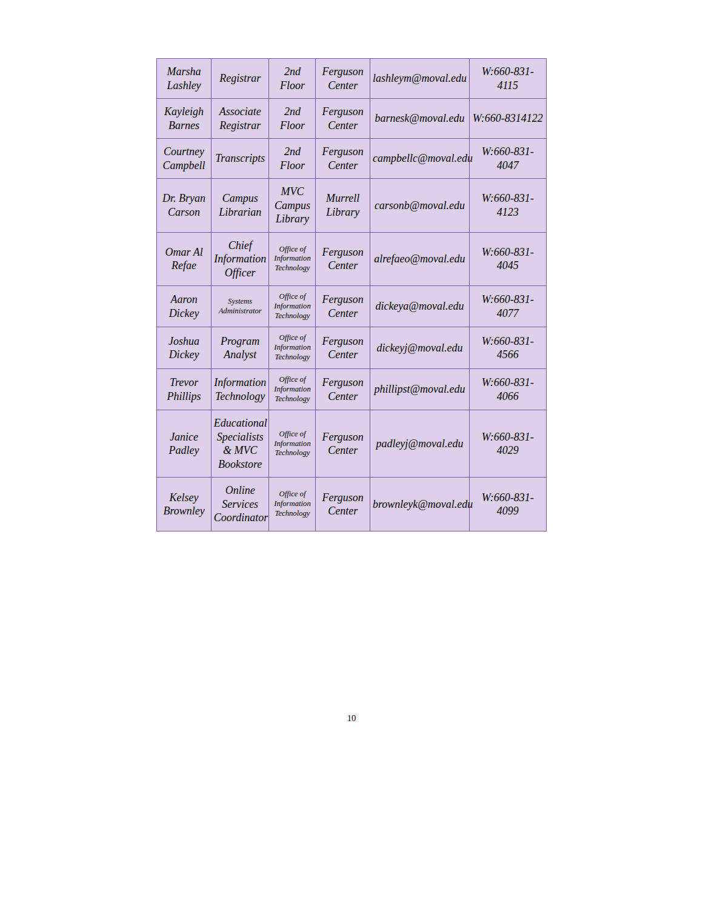| Marsha Lashley | Registrar | 2nd Floor | Ferguson Center | lashleym@moval.edu | W:660-831-4115 |
| Kayleigh Barnes | Associate Registrar | 2nd Floor | Ferguson Center | barnesk@moval.edu | W:660-8314122 |
| Courtney Campbell | Transcripts | 2nd Floor | Ferguson Center | campbellc@moval.edu | W:660-831-4047 |
| Dr. Bryan Carson | Campus Librarian | MVC Campus Library | Murrell Library | carsonb@moval.edu | W:660-831-4123 |
| Omar Al Refae | Chief Information Officer | Office of Information Technology | Ferguson Center | alrefaeo@moval.edu | W:660-831-4045 |
| Aaron Dickey | Systems Administrator | Office of Information Technology | Ferguson Center | dickeya@moval.edu | W:660-831-4077 |
| Joshua Dickey | Program Analyst | Office of Information Technology | Ferguson Center | dickeyj@moval.edu | W:660-831-4566 |
| Trevor Phillips | Information Technology | Office of Information Technology | Ferguson Center | phillipst@moval.edu | W:660-831-4066 |
| Janice Padley | Educational Specialists & MVC Bookstore | Office of Information Technology | Ferguson Center | padleyj@moval.edu | W:660-831-4029 |
| Kelsey Brownley | Online Services Coordinator | Office of Information Technology | Ferguson Center | brownleyk@moval.edu | W:660-831-4099 |
10